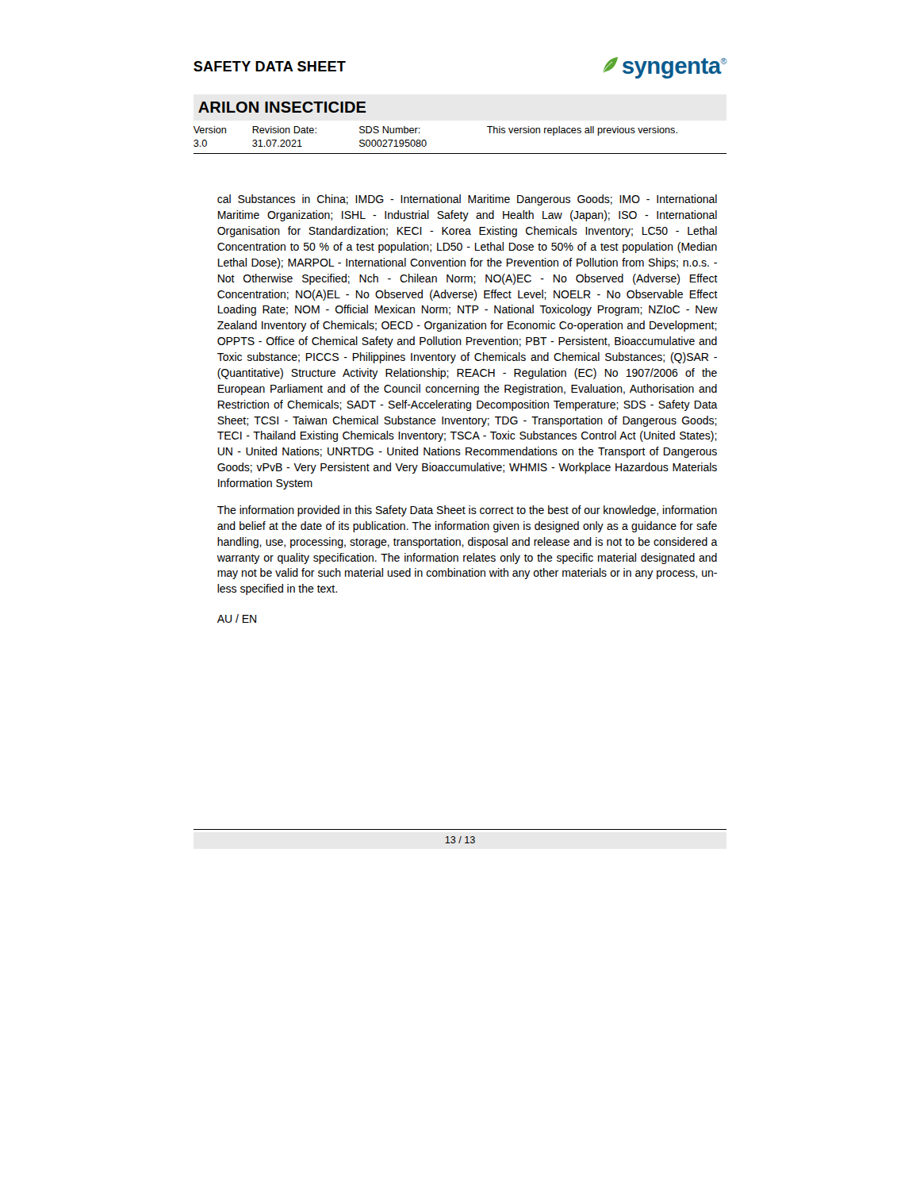SAFETY DATA SHEET
syngenta®
ARILON INSECTICIDE
| Version 3.0 | Revision Date: 31.07.2021 | SDS Number: S00027195080 | This version replaces all previous versions. |
cal Substances in China; IMDG - International Maritime Dangerous Goods; IMO - International Maritime Organization; ISHL - Industrial Safety and Health Law (Japan); ISO - International Organisation for Standardization; KECI - Korea Existing Chemicals Inventory; LC50 - Lethal Concentration to 50 % of a test population; LD50 - Lethal Dose to 50% of a test population (Median Lethal Dose); MARPOL - International Convention for the Prevention of Pollution from Ships; n.o.s. - Not Otherwise Specified; Nch - Chilean Norm; NO(A)EC - No Observed (Adverse) Effect Concentration; NO(A)EL - No Observed (Adverse) Effect Level; NOELR - No Observable Effect Loading Rate; NOM - Official Mexican Norm; NTP - National Toxicology Program; NZIoC - New Zealand Inventory of Chemicals; OECD - Organization for Economic Co-operation and Development; OPPTS - Office of Chemical Safety and Pollution Prevention; PBT - Persistent, Bioaccumulative and Toxic substance; PICCS - Philippines Inventory of Chemicals and Chemical Substances; (Q)SAR - (Quantitative) Structure Activity Relationship; REACH - Regulation (EC) No 1907/2006 of the European Parliament and of the Council concerning the Registration, Evaluation, Authorisation and Restriction of Chemicals; SADT - Self-Accelerating Decomposition Temperature; SDS - Safety Data Sheet; TCSI - Taiwan Chemical Substance Inventory; TDG - Transportation of Dangerous Goods; TECI - Thailand Existing Chemicals Inventory; TSCA - Toxic Substances Control Act (United States); UN - United Nations; UNRTDG - United Nations Recommendations on the Transport of Dangerous Goods; vPvB - Very Persistent and Very Bioaccumulative; WHMIS - Workplace Hazardous Materials Information System
The information provided in this Safety Data Sheet is correct to the best of our knowledge, information and belief at the date of its publication. The information given is designed only as a guidance for safe handling, use, processing, storage, transportation, disposal and release and is not to be considered a warranty or quality specification. The information relates only to the specific material designated and may not be valid for such material used in combination with any other materials or in any process, unless specified in the text.
AU / EN
13 / 13